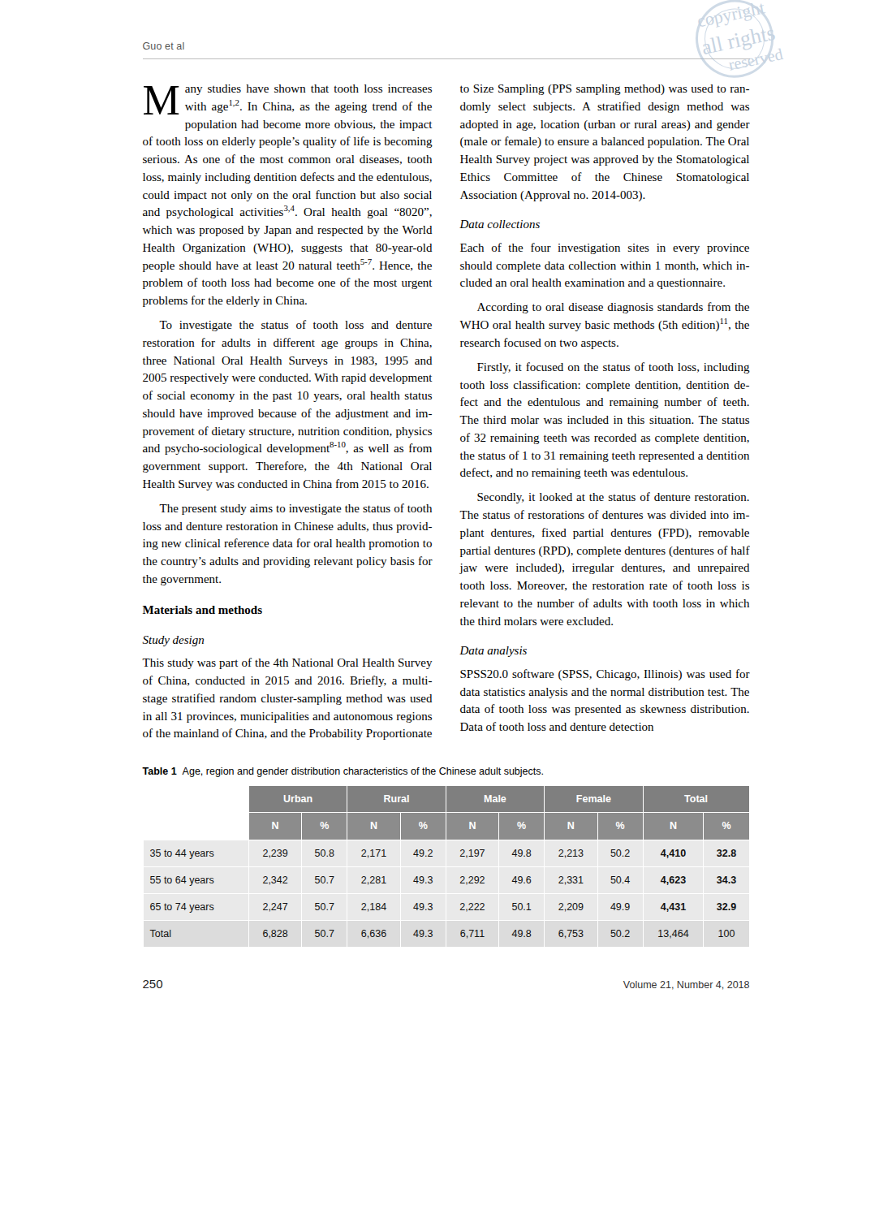copyright
all rights
reserved
Guo et al
Many studies have shown that tooth loss increases with age1,2. In China, as the ageing trend of the population had become more obvious, the impact of tooth loss on elderly people’s quality of life is becoming serious. As one of the most common oral diseases, tooth loss, mainly including dentition defects and the edentulous, could impact not only on the oral function but also social and psychological activities3,4. Oral health goal “8020”, which was proposed by Japan and respected by the World Health Organization (WHO), suggests that 80-year-old people should have at least 20 natural teeth5-7. Hence, the problem of tooth loss had become one of the most urgent problems for the elderly in China.
To investigate the status of tooth loss and denture restoration for adults in different age groups in China, three National Oral Health Surveys in 1983, 1995 and 2005 respectively were conducted. With rapid development of social economy in the past 10 years, oral health status should have improved because of the adjustment and improvement of dietary structure, nutrition condition, physics and psycho-sociological development8-10, as well as from government support. Therefore, the 4th National Oral Health Survey was conducted in China from 2015 to 2016.
The present study aims to investigate the status of tooth loss and denture restoration in Chinese adults, thus providing new clinical reference data for oral health promotion to the country’s adults and providing relevant policy basis for the government.
Materials and methods
Study design
This study was part of the 4th National Oral Health Survey of China, conducted in 2015 and 2016. Briefly, a multistage stratified random cluster-sampling method was used in all 31 provinces, municipalities and autonomous regions of the mainland of China, and the Probability Proportionate to Size Sampling (PPS sampling method) was used to randomly select subjects. A stratified design method was adopted in age, location (urban or rural areas) and gender (male or female) to ensure a balanced population. The Oral Health Survey project was approved by the Stomatological Ethics Committee of the Chinese Stomatological Association (Approval no. 2014-003).
Data collections
Each of the four investigation sites in every province should complete data collection within 1 month, which included an oral health examination and a questionnaire.
According to oral disease diagnosis standards from the WHO oral health survey basic methods (5th edition)11, the research focused on two aspects.
Firstly, it focused on the status of tooth loss, including tooth loss classification: complete dentition, dentition defect and the edentulous and remaining number of teeth. The third molar was included in this situation. The status of 32 remaining teeth was recorded as complete dentition, the status of 1 to 31 remaining teeth represented a dentition defect, and no remaining teeth was edentulous.
Secondly, it looked at the status of denture restoration. The status of restorations of dentures was divided into implant dentures, fixed partial dentures (FPD), removable partial dentures (RPD), complete dentures (dentures of half jaw were included), irregular dentures, and unrepaired tooth loss. Moreover, the restoration rate of tooth loss is relevant to the number of adults with tooth loss in which the third molars were excluded.
Data analysis
SPSS20.0 software (SPSS, Chicago, Illinois) was used for data statistics analysis and the normal distribution test. The data of tooth loss was presented as skewness distribution. Data of tooth loss and denture detection
Table 1 Age, region and gender distribution characteristics of the Chinese adult subjects.
| | Urban | Rural | Male | Female | Total |
| --- | --- | --- | --- | --- | --- |
| N | % | N | % | N | % | N | % | N | % |
| 35 to 44 years | 2,239 | 50.8 | 2,171 | 49.2 | 2,197 | 49.8 | 2,213 | 50.2 | 4,410 | 32.8 |
| 55 to 64 years | 2,342 | 50.7 | 2,281 | 49.3 | 2,292 | 49.6 | 2,331 | 50.4 | 4,623 | 34.3 |
| 65 to 74 years | 2,247 | 50.7 | 2,184 | 49.3 | 2,222 | 50.1 | 2,209 | 49.9 | 4,431 | 32.9 |
| Total | 6,828 | 50.7 | 6,636 | 49.3 | 6,711 | 49.8 | 6,753 | 50.2 | 13,464 | 100 |
250
Volume 21, Number 4, 2018